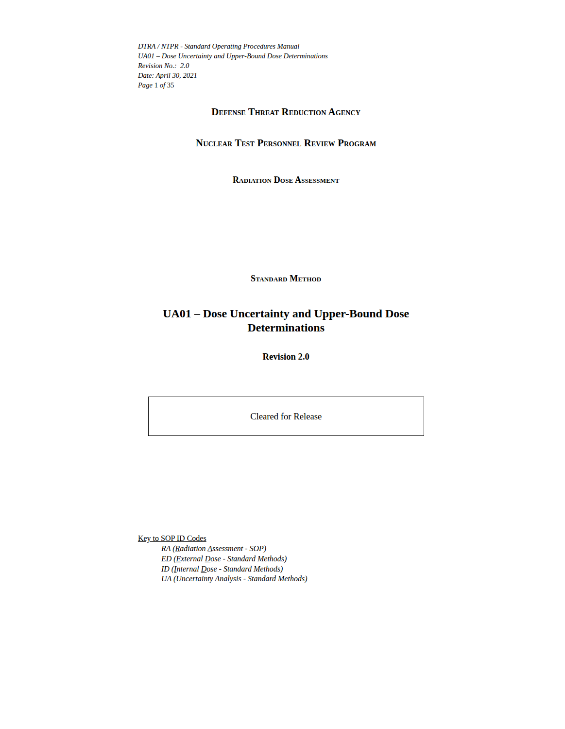DTRA / NTPR - Standard Operating Procedures Manual
UA01 – Dose Uncertainty and Upper-Bound Dose Determinations
Revision No.: 2.0
Date: April 30, 2021
Page 1 of 35
Defense Threat Reduction Agency
Nuclear Test Personnel Review Program
Radiation Dose Assessment
Standard Method
UA01 – Dose Uncertainty and Upper-Bound Dose Determinations
Revision 2.0
Cleared for Release
Key to SOP ID Codes
RA (Radiation Assessment - SOP)
ED (External Dose - Standard Methods)
ID (Internal Dose - Standard Methods)
UA (Uncertainty Analysis - Standard Methods)